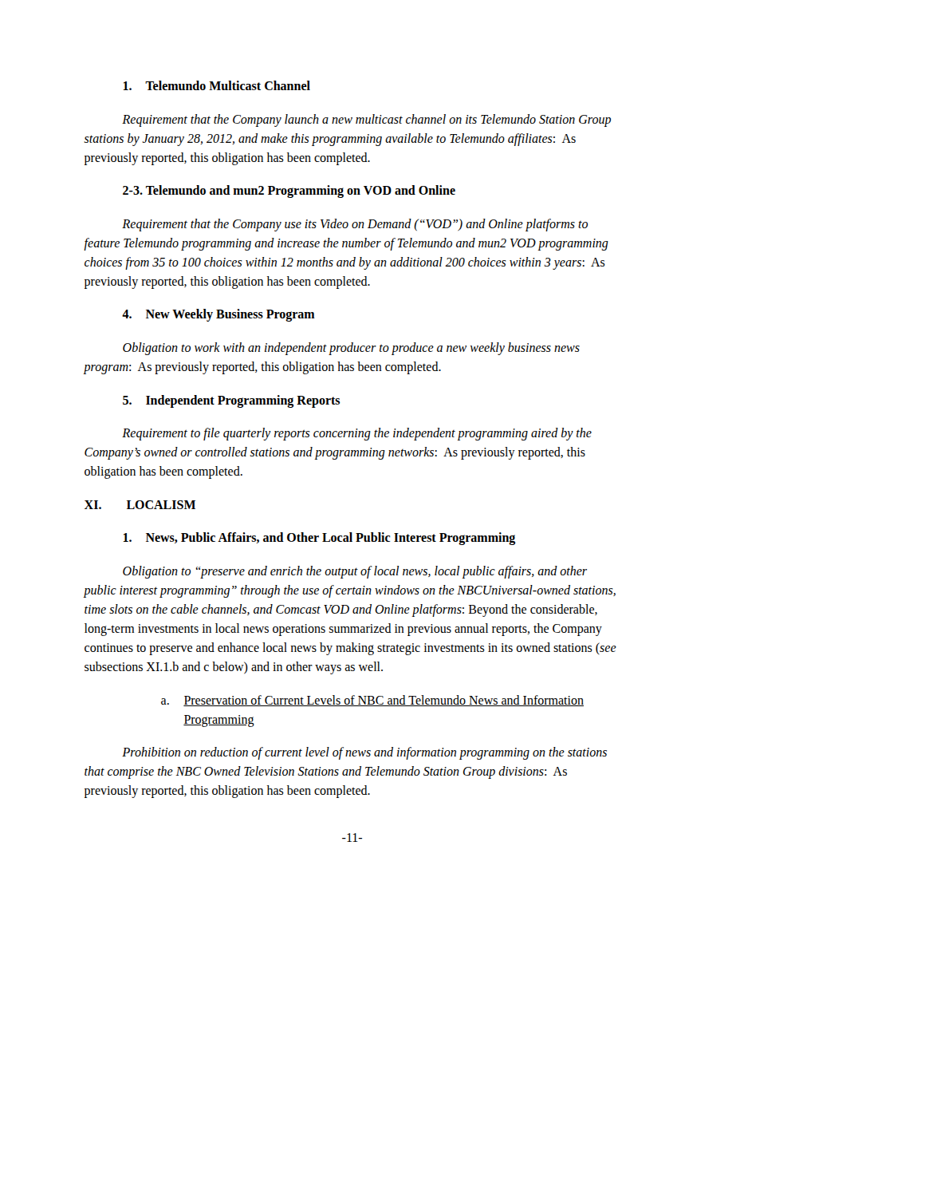1. Telemundo Multicast Channel
Requirement that the Company launch a new multicast channel on its Telemundo Station Group stations by January 28, 2012, and make this programming available to Telemundo affiliates: As previously reported, this obligation has been completed.
2-3. Telemundo and mun2 Programming on VOD and Online
Requirement that the Company use its Video on Demand (“VOD”) and Online platforms to feature Telemundo programming and increase the number of Telemundo and mun2 VOD programming choices from 35 to 100 choices within 12 months and by an additional 200 choices within 3 years: As previously reported, this obligation has been completed.
4. New Weekly Business Program
Obligation to work with an independent producer to produce a new weekly business news program: As previously reported, this obligation has been completed.
5. Independent Programming Reports
Requirement to file quarterly reports concerning the independent programming aired by the Company’s owned or controlled stations and programming networks: As previously reported, this obligation has been completed.
XI. LOCALISM
1. News, Public Affairs, and Other Local Public Interest Programming
Obligation to “preserve and enrich the output of local news, local public affairs, and other public interest programming” through the use of certain windows on the NBCUniversal-owned stations, time slots on the cable channels, and Comcast VOD and Online platforms: Beyond the considerable, long-term investments in local news operations summarized in previous annual reports, the Company continues to preserve and enhance local news by making strategic investments in its owned stations (see subsections XI.1.b and c below) and in other ways as well.
a. Preservation of Current Levels of NBC and Telemundo News and Information Programming
Prohibition on reduction of current level of news and information programming on the stations that comprise the NBC Owned Television Stations and Telemundo Station Group divisions: As previously reported, this obligation has been completed.
-11-